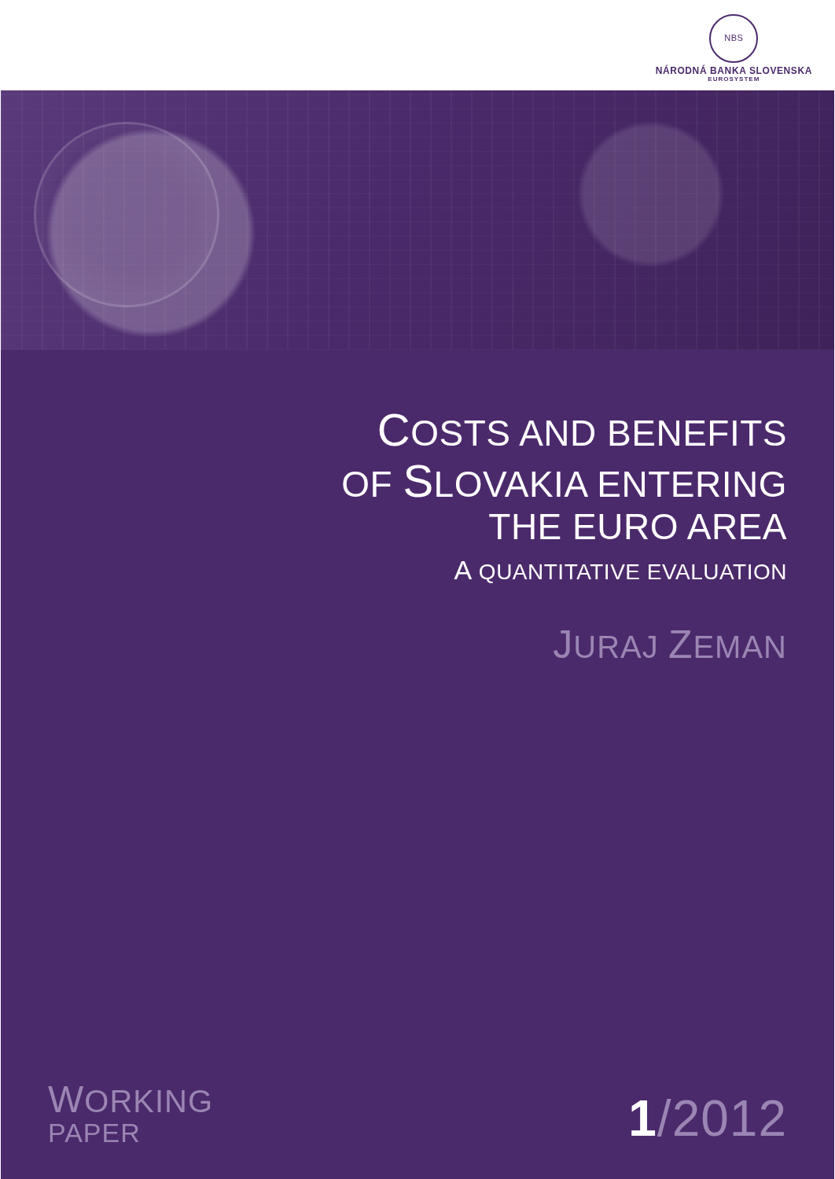NBS
Národná banka Slovenska
Eurosystem
Costs and benefits
of Slovakia entering
the euro area
A quantitative evaluation
Juraj Zeman
Working paper
1/2012